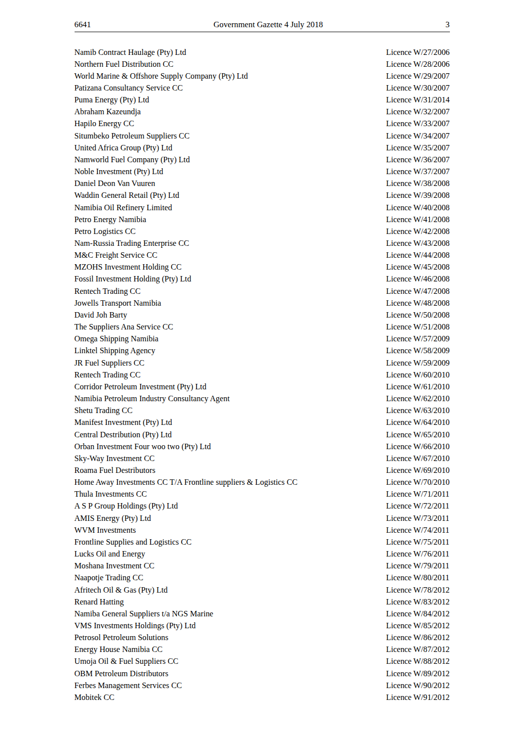6641 Government Gazette 4 July 2018 3
| Namib Contract Haulage (Pty) Ltd | Licence W/27/2006 |
| Northern Fuel Distribution CC | Licence W/28/2006 |
| World Marine & Offshore Supply Company (Pty) Ltd | Licence W/29/2007 |
| Patizana Consultancy Service CC | Licence W/30/2007 |
| Puma Energy (Pty) Ltd | Licence W/31/2014 |
| Abraham Kazeundja | Licence W/32/2007 |
| Hapilo Energy CC | Licence W/33/2007 |
| Situmbeko Petroleum Suppliers CC | Licence W/34/2007 |
| United Africa Group (Pty) Ltd | Licence W/35/2007 |
| Namworld Fuel Company (Pty) Ltd | Licence W/36/2007 |
| Noble Investment (Pty) Ltd | Licence W/37/2007 |
| Daniel Deon Van Vuuren | Licence W/38/2008 |
| Waddin General Retail (Pty) Ltd | Licence W/39/2008 |
| Namibia Oil Refinery Limited | Licence W/40/2008 |
| Petro Energy Namibia | Licence W/41/2008 |
| Petro Logistics CC | Licence W/42/2008 |
| Nam-Russia Trading Enterprise CC | Licence W/43/2008 |
| M&C Freight Service CC | Licence W/44/2008 |
| MZOHS Investment Holding CC | Licence W/45/2008 |
| Fossil Investment Holding (Pty) Ltd | Licence W/46/2008 |
| Rentech Trading CC | Licence W/47/2008 |
| Jowells Transport Namibia | Licence W/48/2008 |
| David Joh Barty | Licence W/50/2008 |
| The Suppliers Ana Service CC | Licence W/51/2008 |
| Omega Shipping Namibia | Licence W/57/2009 |
| Linktel Shipping Agency | Licence W/58/2009 |
| JR Fuel Suppliers CC | Licence W/59/2009 |
| Rentech Trading CC | Licence W/60/2010 |
| Corridor Petroleum Investment (Pty) Ltd | Licence W/61/2010 |
| Namibia Petroleum Industry Consultancy Agent | Licence W/62/2010 |
| Shetu Trading CC | Licence W/63/2010 |
| Manifest Investment (Pty) Ltd | Licence W/64/2010 |
| Central Destribution (Pty) Ltd | Licence W/65/2010 |
| Orban Investment Four woo two (Pty) Ltd | Licence W/66/2010 |
| Sky-Way Investment CC | Licence W/67/2010 |
| Roama Fuel Destributors | Licence W/69/2010 |
| Home Away Investments CC T/A Frontline suppliers & Logistics CC | Licence W/70/2010 |
| Thula Investments CC | Licence W/71/2011 |
| A S P Group Holdings (Pty) Ltd | Licence W/72/2011 |
| AMIS Energy (Pty) Ltd | Licence W/73/2011 |
| WVM Investments | Licence W/74/2011 |
| Frontline Supplies and Logistics CC | Licence W/75/2011 |
| Lucks Oil and Energy | Licence W/76/2011 |
| Moshana Investment CC | Licence W/79/2011 |
| Naapotje Trading CC | Licence W/80/2011 |
| Afritech Oil & Gas (Pty) Ltd | Licence W/78/2012 |
| Renard Hatting | Licence W/83/2012 |
| Namiba General Suppliers t/a NGS Marine | Licence W/84/2012 |
| VMS Investments Holdings (Pty) Ltd | Licence W/85/2012 |
| Petrosol Petroleum Solutions | Licence W/86/2012 |
| Energy House Namibia CC | Licence W/87/2012 |
| Umoja Oil & Fuel Suppliers CC | Licence W/88/2012 |
| OBM Petroleum Distributors | Licence W/89/2012 |
| Ferbes Management Services CC | Licence W/90/2012 |
| Mobitek CC | Licence W/91/2012 |